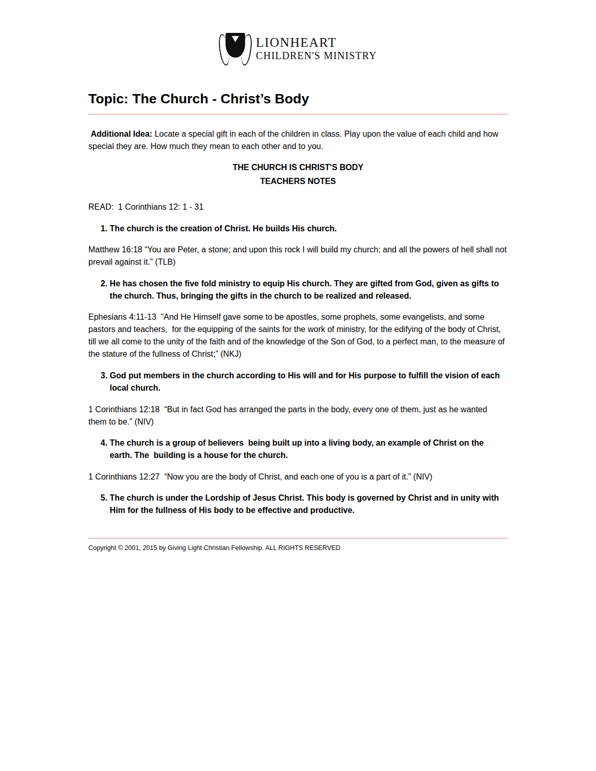LIONHEART
CHILDREN'S MINISTRY
Topic: The Church - Christ’s Body
Additional Idea: Locate a special gift in each of the children in class. Play upon the value of each child and how special they are. How much they mean to each other and to you.
THE CHURCH IS CHRIST'S BODY
TEACHERS NOTES
READ: 1 Corinthians 12: 1 - 31
The church is the creation of Christ. He builds His church.
Matthew 16:18 “You are Peter, a stone; and upon this rock I will build my church; and all the powers of hell shall not prevail against it.” (TLB)
He has chosen the five fold ministry to equip His church. They are gifted from God, given as gifts to the church. Thus, bringing the gifts in the church to be realized and released.
Ephesians 4:11-13 “And He Himself gave some to be apostles, some prophets, some evangelists, and some pastors and teachers, for the equipping of the saints for the work of ministry, for the edifying of the body of Christ, till we all come to the unity of the faith and of the knowledge of the Son of God, to a perfect man, to the measure of the stature of the fullness of Christ;” (NKJ)
God put members in the church according to His will and for His purpose to fulfill the vision of each local church.
1 Corinthians 12:18 “But in fact God has arranged the parts in the body, every one of them, just as he wanted them to be.” (NIV)
The church is a group of believers being built up into a living body, an example of Christ on the earth. The building is a house for the church.
1 Corinthians 12:27 “Now you are the body of Christ, and each one of you is a part of it.” (NIV)
The church is under the Lordship of Jesus Christ. This body is governed by Christ and in unity with Him for the fullness of His body to be effective and productive.
Copyright © 2001, 2015 by Giving Light Christian Fellowship. ALL RIGHTS RESERVED